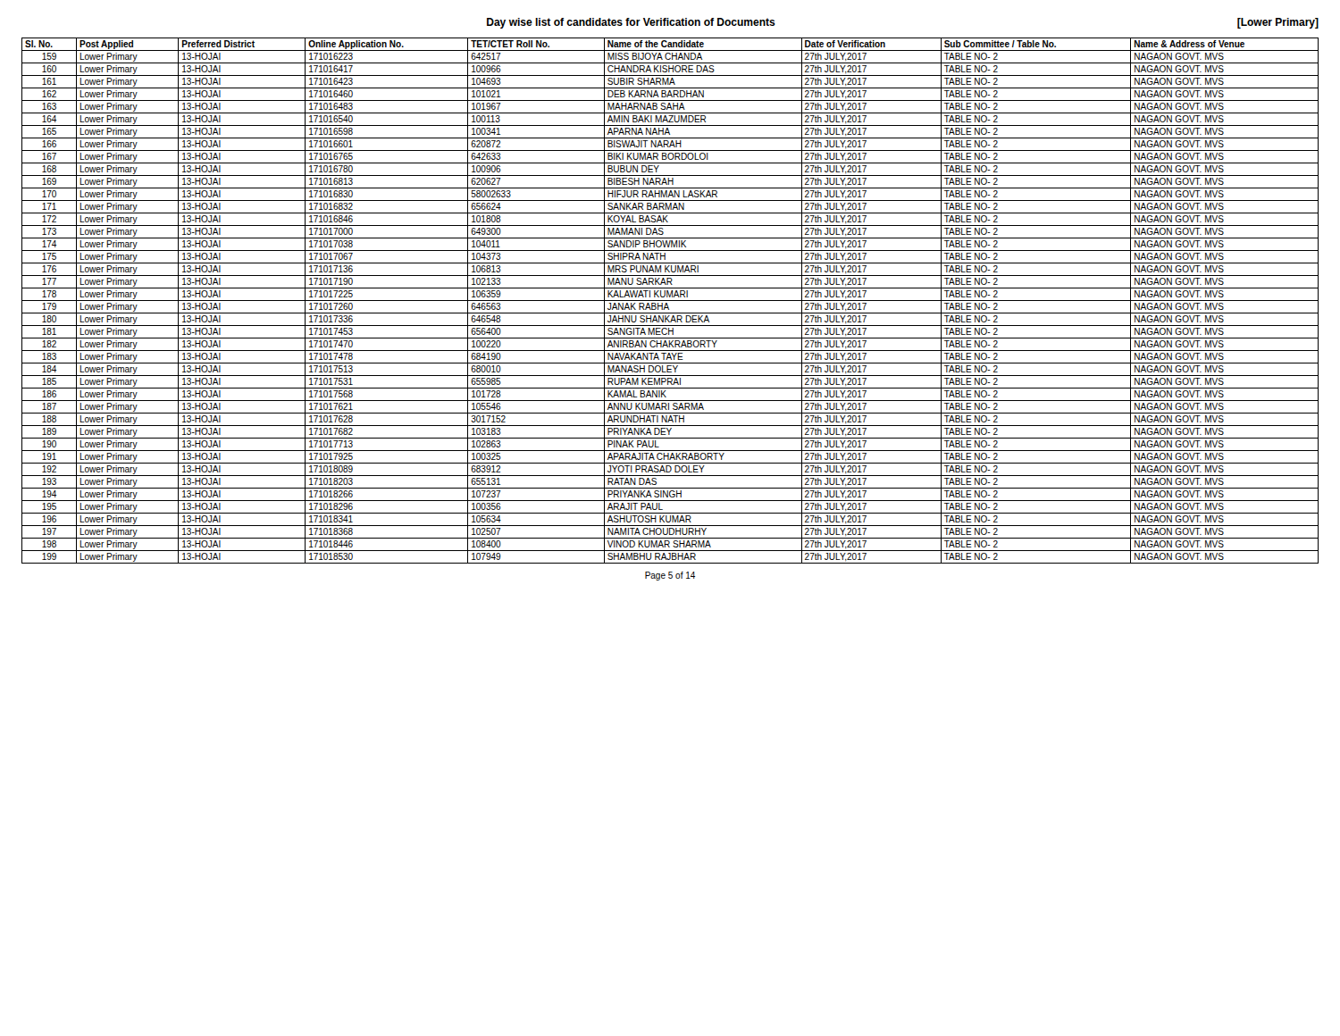Day wise list of candidates for Verification of Documents [Lower Primary]
| Sl. No. | Post Applied | Preferred District | Online Application No. | TET/CTET Roll No. | Name of the Candidate | Date of Verification | Sub Committee / Table No. | Name & Address of Venue |
| --- | --- | --- | --- | --- | --- | --- | --- | --- |
| 159 | Lower Primary | 13-HOJAI | 171016223 | 642517 | MISS BIJOYA CHANDA | 27th JULY,2017 | TABLE NO- 2 | NAGAON GOVT. MVS |
| 160 | Lower Primary | 13-HOJAI | 171016417 | 100966 | CHANDRA KISHORE DAS | 27th JULY,2017 | TABLE NO- 2 | NAGAON GOVT. MVS |
| 161 | Lower Primary | 13-HOJAI | 171016423 | 104693 | SUBIR SHARMA | 27th JULY,2017 | TABLE NO- 2 | NAGAON GOVT. MVS |
| 162 | Lower Primary | 13-HOJAI | 171016460 | 101021 | DEB KARNA BARDHAN | 27th JULY,2017 | TABLE NO- 2 | NAGAON GOVT. MVS |
| 163 | Lower Primary | 13-HOJAI | 171016483 | 101967 | MAHARNAB SAHA | 27th JULY,2017 | TABLE NO- 2 | NAGAON GOVT. MVS |
| 164 | Lower Primary | 13-HOJAI | 171016540 | 100113 | AMIN BAKI MAZUMDER | 27th JULY,2017 | TABLE NO- 2 | NAGAON GOVT. MVS |
| 165 | Lower Primary | 13-HOJAI | 171016598 | 100341 | APARNA NAHA | 27th JULY,2017 | TABLE NO- 2 | NAGAON GOVT. MVS |
| 166 | Lower Primary | 13-HOJAI | 171016601 | 620872 | BISWAJIT NARAH | 27th JULY,2017 | TABLE NO- 2 | NAGAON GOVT. MVS |
| 167 | Lower Primary | 13-HOJAI | 171016765 | 642633 | BIKI KUMAR BORDOLOI | 27th JULY,2017 | TABLE NO- 2 | NAGAON GOVT. MVS |
| 168 | Lower Primary | 13-HOJAI | 171016780 | 100906 | BUBUN DEY | 27th JULY,2017 | TABLE NO- 2 | NAGAON GOVT. MVS |
| 169 | Lower Primary | 13-HOJAI | 171016813 | 620627 | BIBESH NARAH | 27th JULY,2017 | TABLE NO- 2 | NAGAON GOVT. MVS |
| 170 | Lower Primary | 13-HOJAI | 171016830 | 58002633 | HIFJUR RAHMAN LASKAR | 27th JULY,2017 | TABLE NO- 2 | NAGAON GOVT. MVS |
| 171 | Lower Primary | 13-HOJAI | 171016832 | 656624 | SANKAR BARMAN | 27th JULY,2017 | TABLE NO- 2 | NAGAON GOVT. MVS |
| 172 | Lower Primary | 13-HOJAI | 171016846 | 101808 | KOYAL BASAK | 27th JULY,2017 | TABLE NO- 2 | NAGAON GOVT. MVS |
| 173 | Lower Primary | 13-HOJAI | 171017000 | 649300 | MAMANI DAS | 27th JULY,2017 | TABLE NO- 2 | NAGAON GOVT. MVS |
| 174 | Lower Primary | 13-HOJAI | 171017038 | 104011 | SANDIP BHOWMIK | 27th JULY,2017 | TABLE NO- 2 | NAGAON GOVT. MVS |
| 175 | Lower Primary | 13-HOJAI | 171017067 | 104373 | SHIPRA NATH | 27th JULY,2017 | TABLE NO- 2 | NAGAON GOVT. MVS |
| 176 | Lower Primary | 13-HOJAI | 171017136 | 106813 | MRS PUNAM KUMARI | 27th JULY,2017 | TABLE NO- 2 | NAGAON GOVT. MVS |
| 177 | Lower Primary | 13-HOJAI | 171017190 | 102133 | MANU SARKAR | 27th JULY,2017 | TABLE NO- 2 | NAGAON GOVT. MVS |
| 178 | Lower Primary | 13-HOJAI | 171017225 | 106359 | KALAWATI KUMARI | 27th JULY,2017 | TABLE NO- 2 | NAGAON GOVT. MVS |
| 179 | Lower Primary | 13-HOJAI | 171017260 | 646563 | JANAK RABHA | 27th JULY,2017 | TABLE NO- 2 | NAGAON GOVT. MVS |
| 180 | Lower Primary | 13-HOJAI | 171017336 | 646548 | JAHNU SHANKAR DEKA | 27th JULY,2017 | TABLE NO- 2 | NAGAON GOVT. MVS |
| 181 | Lower Primary | 13-HOJAI | 171017453 | 656400 | SANGITA MECH | 27th JULY,2017 | TABLE NO- 2 | NAGAON GOVT. MVS |
| 182 | Lower Primary | 13-HOJAI | 171017470 | 100220 | ANIRBAN CHAKRABORTY | 27th JULY,2017 | TABLE NO- 2 | NAGAON GOVT. MVS |
| 183 | Lower Primary | 13-HOJAI | 171017478 | 684190 | NAVAKANTA TAYE | 27th JULY,2017 | TABLE NO- 2 | NAGAON GOVT. MVS |
| 184 | Lower Primary | 13-HOJAI | 171017513 | 680010 | MANASH DOLEY | 27th JULY,2017 | TABLE NO- 2 | NAGAON GOVT. MVS |
| 185 | Lower Primary | 13-HOJAI | 171017531 | 655985 | RUPAM KEMPRAI | 27th JULY,2017 | TABLE NO- 2 | NAGAON GOVT. MVS |
| 186 | Lower Primary | 13-HOJAI | 171017568 | 101728 | KAMAL BANIK | 27th JULY,2017 | TABLE NO- 2 | NAGAON GOVT. MVS |
| 187 | Lower Primary | 13-HOJAI | 171017621 | 105546 | ANNU KUMARI SARMA | 27th JULY,2017 | TABLE NO- 2 | NAGAON GOVT. MVS |
| 188 | Lower Primary | 13-HOJAI | 171017628 | 3017152 | ARUNDHATI NATH | 27th JULY,2017 | TABLE NO- 2 | NAGAON GOVT. MVS |
| 189 | Lower Primary | 13-HOJAI | 171017682 | 103183 | PRIYANKA DEY | 27th JULY,2017 | TABLE NO- 2 | NAGAON GOVT. MVS |
| 190 | Lower Primary | 13-HOJAI | 171017713 | 102863 | PINAK PAUL | 27th JULY,2017 | TABLE NO- 2 | NAGAON GOVT. MVS |
| 191 | Lower Primary | 13-HOJAI | 171017925 | 100325 | APARAJITA CHAKRABORTY | 27th JULY,2017 | TABLE NO- 2 | NAGAON GOVT. MVS |
| 192 | Lower Primary | 13-HOJAI | 171018089 | 683912 | JYOTI PRASAD DOLEY | 27th JULY,2017 | TABLE NO- 2 | NAGAON GOVT. MVS |
| 193 | Lower Primary | 13-HOJAI | 171018203 | 655131 | RATAN DAS | 27th JULY,2017 | TABLE NO- 2 | NAGAON GOVT. MVS |
| 194 | Lower Primary | 13-HOJAI | 171018266 | 107237 | PRIYANKA SINGH | 27th JULY,2017 | TABLE NO- 2 | NAGAON GOVT. MVS |
| 195 | Lower Primary | 13-HOJAI | 171018296 | 100356 | ARAJIT PAUL | 27th JULY,2017 | TABLE NO- 2 | NAGAON GOVT. MVS |
| 196 | Lower Primary | 13-HOJAI | 171018341 | 105634 | ASHUTOSH KUMAR | 27th JULY,2017 | TABLE NO- 2 | NAGAON GOVT. MVS |
| 197 | Lower Primary | 13-HOJAI | 171018368 | 102507 | NAMITA CHOUDHURHY | 27th JULY,2017 | TABLE NO- 2 | NAGAON GOVT. MVS |
| 198 | Lower Primary | 13-HOJAI | 171018446 | 108400 | VINOD KUMAR SHARMA | 27th JULY,2017 | TABLE NO- 2 | NAGAON GOVT. MVS |
| 199 | Lower Primary | 13-HOJAI | 171018530 | 107949 | SHAMBHU RAJBHAR | 27th JULY,2017 | TABLE NO- 2 | NAGAON GOVT. MVS |
Page 5 of 14